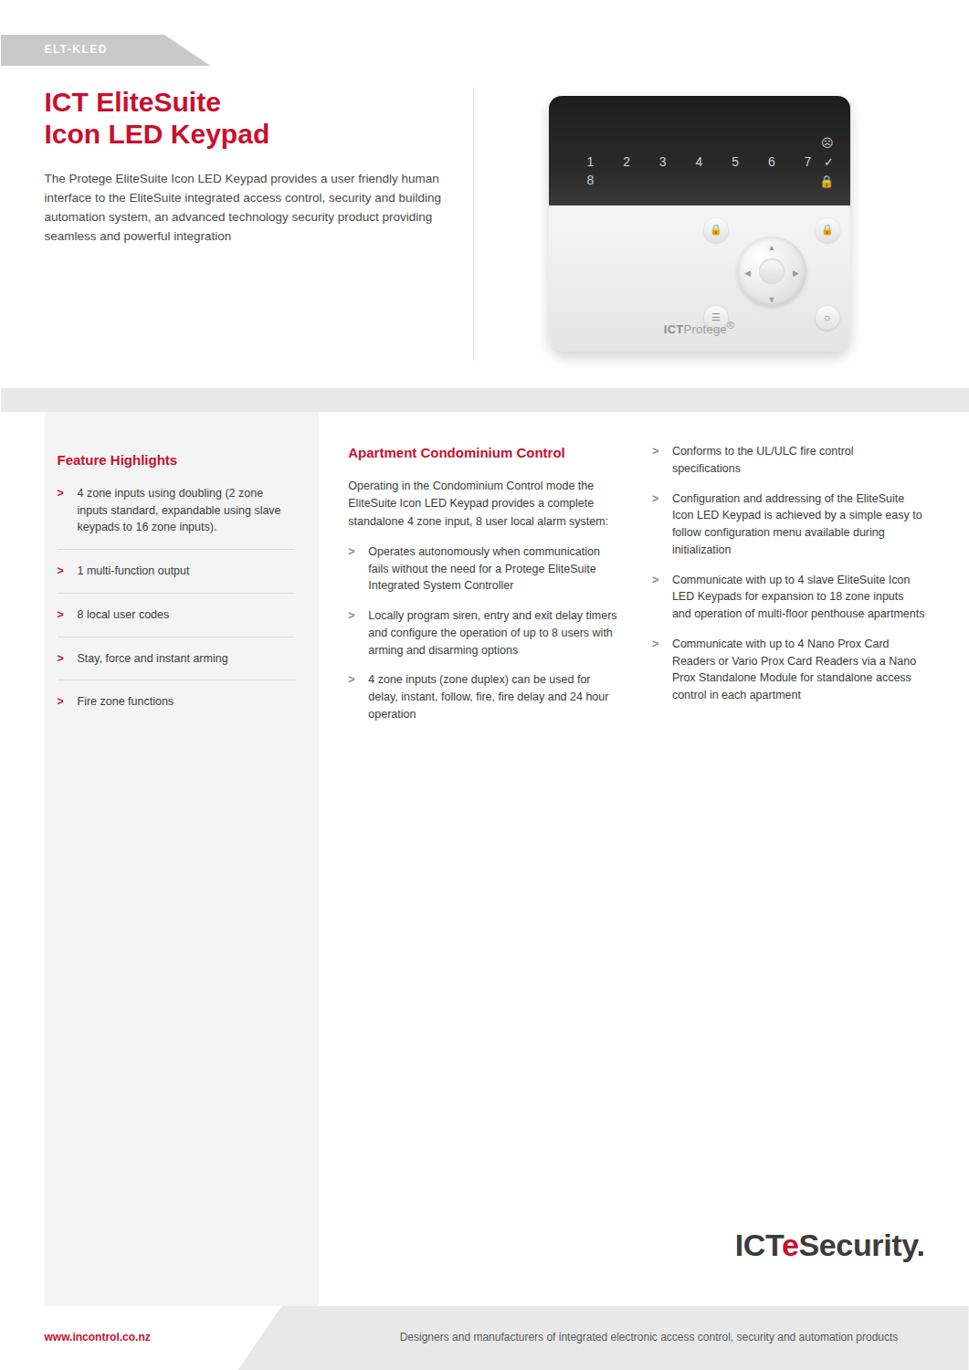ELT-KLED
ICT EliteSuite
Icon LED Keypad
The Protege EliteSuite Icon LED Keypad provides a user friendly human interface to the EliteSuite integrated access control, security and building automation system, an advanced technology security product providing seamless and powerful integration
1 2 3 4 5 6 7 8
☹
✓
🔒
▲
▼
◀
▶
🔒
🔒
☰
☼
ICTProtege®
Feature Highlights
4 zone inputs using doubling (2 zone inputs standard, expandable using slave keypads to 16 zone inputs).
1 multi-function output
8 local user codes
Stay, force and instant arming
Fire zone functions
Apartment Condominium Control
Operating in the Condominium Control mode the EliteSuite Icon LED Keypad provides a complete standalone 4 zone input, 8 user local alarm system:
Operates autonomously when communication fails without the need for a Protege EliteSuite Integrated System Controller
Locally program siren, entry and exit delay timers and configure the operation of up to 8 users with arming and disarming options
4 zone inputs (zone duplex) can be used for delay, instant, follow, fire, fire delay and 24 hour operation
Conforms to the UL/ULC fire control specifications
Configuration and addressing of the EliteSuite Icon LED Keypad is achieved by a simple easy to follow configuration menu available during initialization
Communicate with up to 4 slave EliteSuite Icon LED Keypads for expansion to 18 zone inputs and operation of multi-floor penthouse apartments
Communicate with up to 4 Nano Prox Card Readers or Vario Prox Card Readers via a Nano Prox Standalone Module for standalone access control in each apartment
ICT eSecurity.
www.incontrol.co.nz
Designers and manufacturers of integrated electronic access control, security and automation products